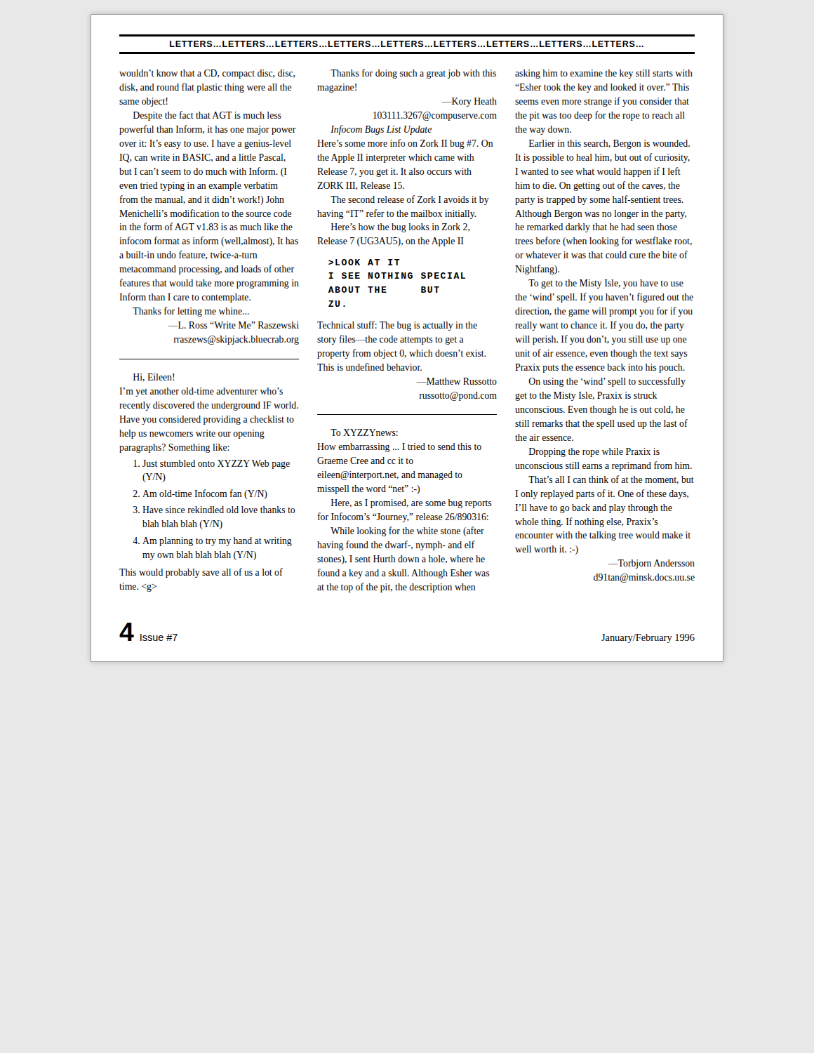LETTERS…LETTERS…LETTERS…LETTERS…LETTERS…LETTERS…LETTERS…LETTERS…LETTERS…
wouldn’t know that a CD, compact disc, disc, disk, and round flat plastic thing were all the same object!
Despite the fact that AGT is much less powerful than Inform, it has one major power over it: It’s easy to use. I have a genius-level IQ, can write in BASIC, and a little Pascal, but I can’t seem to do much with Inform. (I even tried typing in an example verbatim from the manual, and it didn’t work!) John Menichelli’s modification to the source code in the form of AGT v1.83 is as much like the infocom format as inform (well,almost), It has a built-in undo feature, twice-a-turn metacommand processing, and loads of other features that would take more programming in Inform than I care to contemplate.
Thanks for letting me whine...
—L. Ross “Write Me” Raszewski
rraszews@skipjack.bluecrab.org
Hi, Eileen!
I’m yet another old-time adventurer who’s recently discovered the underground IF world. Have you considered providing a checklist to help us newcomers write our opening paragraphs? Something like:
Just stumbled onto XYZZY Web page (Y/N)
Am old-time Infocom fan (Y/N)
Have since rekindled old love thanks to blah blah blah (Y/N)
Am planning to try my hand at writing my own blah blah blah (Y/N)
This would probably save all of us a lot of time. <g>
Thanks for doing such a great job with this magazine!
—Kory Heath
103111.3267@compuserve.com
Infocom Bugs List Update
Here’s some more info on Zork II bug #7. On the Apple II interpreter which came with Release 7, you get it. It also occurs with ZORK III, Release 15.
The second release of Zork I avoids it by having “IT” refer to the mailbox initially.
Here’s how the bug looks in Zork 2, Release 7 (UG3AU5), on the Apple II
>LOOK AT IT
I SEE NOTHING SPECIAL
ABOUT THE     BUT
ZU.
Technical stuff: The bug is actually in the story files—the code attempts to get a property from object 0, which doesn’t exist. This is undefined behavior.
—Matthew Russotto
russotto@pond.com
To XYZZYnews:
How embarrassing ... I tried to send this to Graeme Cree and cc it to eileen@interport.net, and managed to misspell the word “net” :-)
Here, as I promised, are some bug reports for Infocom’s “Journey,” release 26/890316:
While looking for the white stone (after having found the dwarf-, nymph- and elf stones), I sent Hurth down a hole, where he found a key and a skull. Although Esher was at the top of the pit, the description when asking him to examine the key still starts with “Esher took the key and looked it over.” This seems even more strange if you consider that the pit was too deep for the rope to reach all the way down.
Earlier in this search, Bergon is wounded. It is possible to heal him, but out of curiosity, I wanted to see what would happen if I left him to die. On getting out of the caves, the party is trapped by some half-sentient trees. Although Bergon was no longer in the party, he remarked darkly that he had seen those trees before (when looking for westflake root, or whatever it was that could cure the bite of Nightfang).
To get to the Misty Isle, you have to use the ‘wind’ spell. If you haven’t figured out the direction, the game will prompt you for if you really want to chance it. If you do, the party will perish. If you don’t, you still use up one unit of air essence, even though the text says Praxix puts the essence back into his pouch.
On using the ‘wind’ spell to successfully get to the Misty Isle, Praxix is struck unconscious. Even though he is out cold, he still remarks that the spell used up the last of the air essence.
Dropping the rope while Praxix is unconscious still earns a reprimand from him.
That’s all I can think of at the moment, but I only replayed parts of it. One of these days, I’ll have to go back and play through the whole thing. If nothing else, Praxix’s encounter with the talking tree would make it well worth it. :-)
—Torbjorn Andersson
d91tan@minsk.docs.uu.se
4 Issue #7
January/February 1996